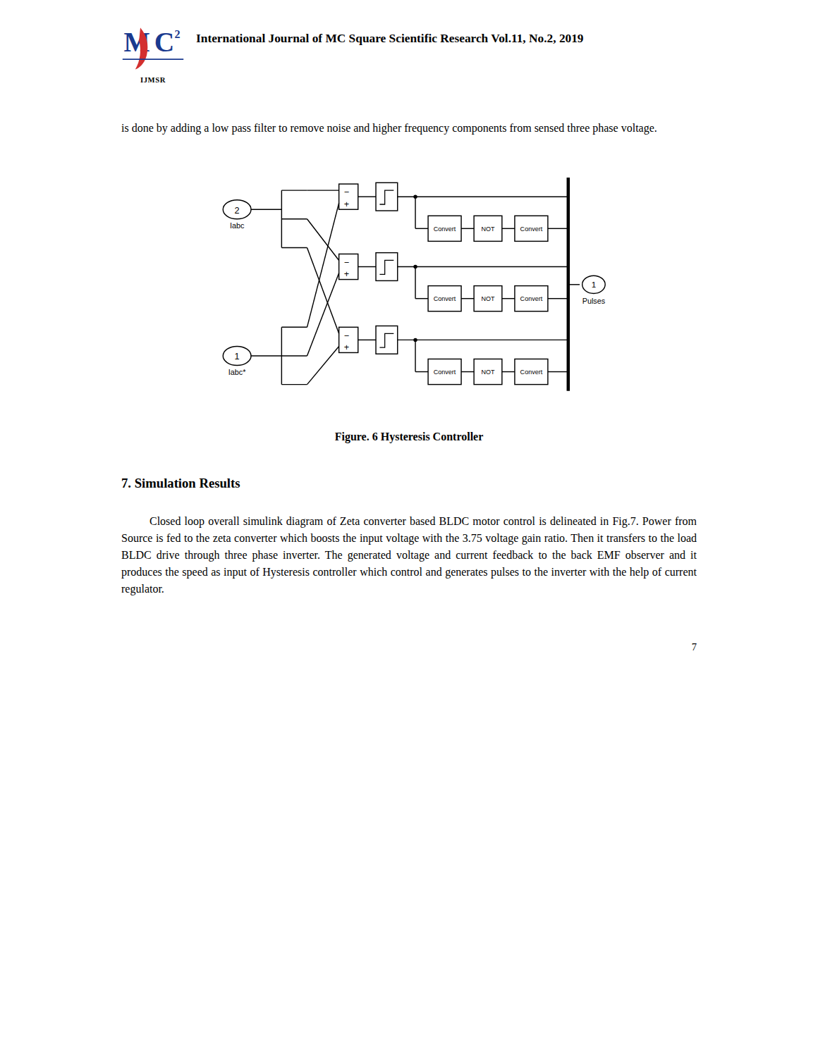M C 2
IJMSR
International Journal of MC Square Scientific Research Vol.11, No.2, 2019
is done by adding a low pass filter to remove noise and higher frequency components from sensed three phase voltage.
2 Iabc 1 Iabc* − + Convert NOT Convert − + Convert NOT Convert − + Convert NOT Convert 1 Pulses
Figure. 6 Hysteresis Controller
7. Simulation Results
Closed loop overall simulink diagram of Zeta converter based BLDC motor control is delineated in Fig.7. Power from Source is fed to the zeta converter which boosts the input voltage with the 3.75 voltage gain ratio. Then it transfers to the load BLDC drive through three phase inverter. The generated voltage and current feedback to the back EMF observer and it produces the speed as input of Hysteresis controller which control and generates pulses to the inverter with the help of current regulator.
7